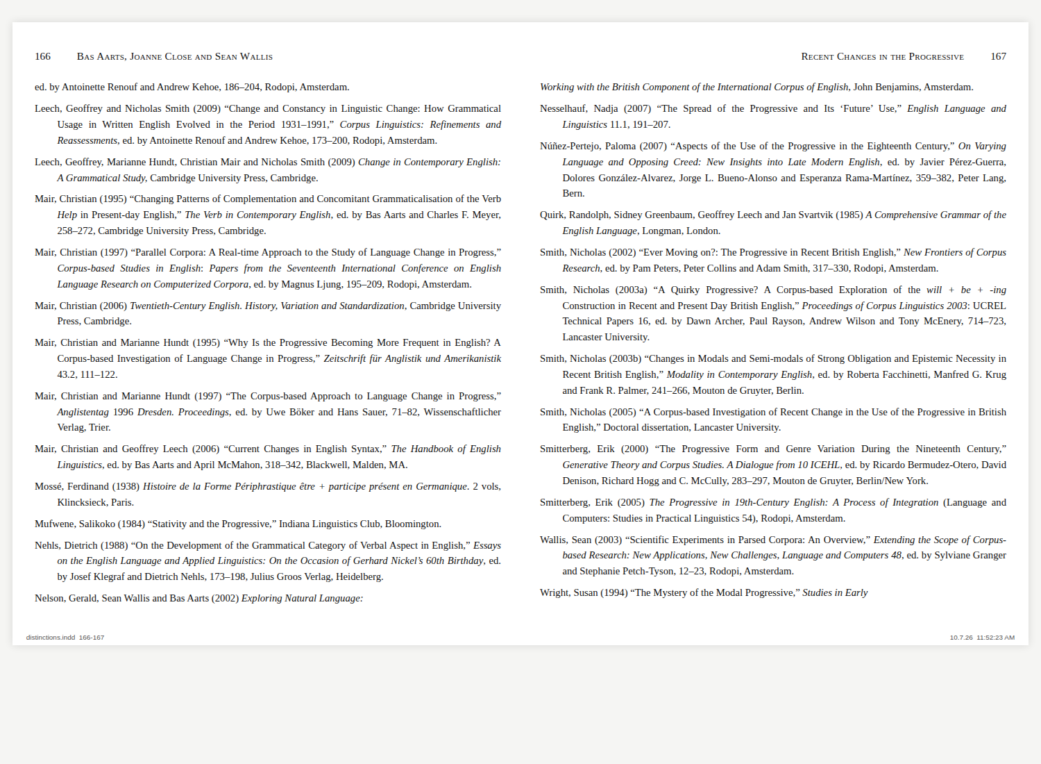166 Bas Aarts, Joanne Close and Sean Wallis
ed. by Antoinette Renouf and Andrew Kehoe, 186–204, Rodopi, Amsterdam.
Leech, Geoffrey and Nicholas Smith (2009) “Change and Constancy in Linguistic Change: How Grammatical Usage in Written English Evolved in the Period 1931–1991,” Corpus Linguistics: Refinements and Reassessments, ed. by Antoinette Renouf and Andrew Kehoe, 173–200, Rodopi, Amsterdam.
Leech, Geoffrey, Marianne Hundt, Christian Mair and Nicholas Smith (2009) Change in Contemporary English: A Grammatical Study, Cambridge University Press, Cambridge.
Mair, Christian (1995) “Changing Patterns of Complementation and Concomitant Grammaticalisation of the Verb Help in Present-day English,” The Verb in Contemporary English, ed. by Bas Aarts and Charles F. Meyer, 258–272, Cambridge University Press, Cambridge.
Mair, Christian (1997) “Parallel Corpora: A Real-time Approach to the Study of Language Change in Progress,” Corpus-based Studies in English: Papers from the Seventeenth International Conference on English Language Research on Computerized Corpora, ed. by Magnus Ljung, 195–209, Rodopi, Amsterdam.
Mair, Christian (2006) Twentieth-Century English. History, Variation and Standardization, Cambridge University Press, Cambridge.
Mair, Christian and Marianne Hundt (1995) “Why Is the Progressive Becoming More Frequent in English? A Corpus-based Investigation of Language Change in Progress,” Zeitschrift für Anglistik und Amerikanistik 43.2, 111–122.
Mair, Christian and Marianne Hundt (1997) “The Corpus-based Approach to Language Change in Progress,” Anglistentag 1996 Dresden. Proceedings, ed. by Uwe Böker and Hans Sauer, 71–82, Wissenschaftlicher Verlag, Trier.
Mair, Christian and Geoffrey Leech (2006) “Current Changes in English Syntax,” The Handbook of English Linguistics, ed. by Bas Aarts and April McMahon, 318–342, Blackwell, Malden, MA.
Mossé, Ferdinand (1938) Histoire de la Forme Périphrastique être + participe présent en Germanique. 2 vols, Klincksieck, Paris.
Mufwene, Salikoko (1984) “Stativity and the Progressive,” Indiana Linguistics Club, Bloomington.
Nehls, Dietrich (1988) “On the Development of the Grammatical Category of Verbal Aspect in English,” Essays on the English Language and Applied Linguistics: On the Occasion of Gerhard Nickel’s 60th Birthday, ed. by Josef Klegraf and Dietrich Nehls, 173–198, Julius Groos Verlag, Heidelberg.
Nelson, Gerald, Sean Wallis and Bas Aarts (2002) Exploring Natural Language:
Recent Changes in the Progressive 167
Working with the British Component of the International Corpus of English, John Benjamins, Amsterdam.
Nesselhauf, Nadja (2007) “The Spread of the Progressive and Its ‘Future’ Use,” English Language and Linguistics 11.1, 191–207.
Núñez-Pertejo, Paloma (2007) “Aspects of the Use of the Progressive in the Eighteenth Century,” On Varying Language and Opposing Creed: New Insights into Late Modern English, ed. by Javier Pérez-Guerra, Dolores González-Alvarez, Jorge L. Bueno-Alonso and Esperanza Rama-Martínez, 359–382, Peter Lang, Bern.
Quirk, Randolph, Sidney Greenbaum, Geoffrey Leech and Jan Svartvik (1985) A Comprehensive Grammar of the English Language, Longman, London.
Smith, Nicholas (2002) “Ever Moving on?: The Progressive in Recent British English,” New Frontiers of Corpus Research, ed. by Pam Peters, Peter Collins and Adam Smith, 317–330, Rodopi, Amsterdam.
Smith, Nicholas (2003a) “A Quirky Progressive? A Corpus-based Exploration of the will + be + -ing Construction in Recent and Present Day British English,” Proceedings of Corpus Linguistics 2003: UCREL Technical Papers 16, ed. by Dawn Archer, Paul Rayson, Andrew Wilson and Tony McEnery, 714–723, Lancaster University.
Smith, Nicholas (2003b) “Changes in Modals and Semi-modals of Strong Obligation and Epistemic Necessity in Recent British English,” Modality in Contemporary English, ed. by Roberta Facchinetti, Manfred G. Krug and Frank R. Palmer, 241–266, Mouton de Gruyter, Berlin.
Smith, Nicholas (2005) “A Corpus-based Investigation of Recent Change in the Use of the Progressive in British English,” Doctoral dissertation, Lancaster University.
Smitterberg, Erik (2000) “The Progressive Form and Genre Variation During the Nineteenth Century,” Generative Theory and Corpus Studies. A Dialogue from 10 ICEHL, ed. by Ricardo Bermudez-Otero, David Denison, Richard Hogg and C. McCully, 283–297, Mouton de Gruyter, Berlin/New York.
Smitterberg, Erik (2005) The Progressive in 19th-Century English: A Process of Integration (Language and Computers: Studies in Practical Linguistics 54), Rodopi, Amsterdam.
Wallis, Sean (2003) “Scientific Experiments in Parsed Corpora: An Overview,” Extending the Scope of Corpus-based Research: New Applications, New Challenges, Language and Computers 48, ed. by Sylviane Granger and Stephanie Petch-Tyson, 12–23, Rodopi, Amsterdam.
Wright, Susan (1994) “The Mystery of the Modal Progressive,” Studies in Early
distinctions.indd 166-167 10.7.26 11:52:23 AM